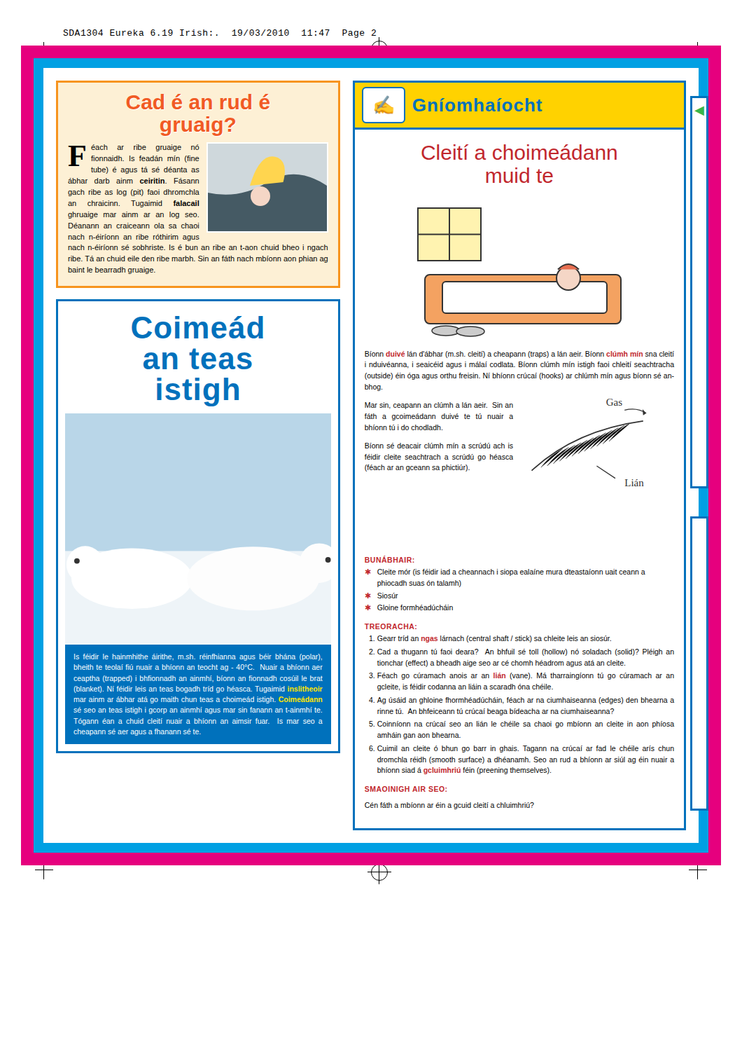SDA1304 Eureka 6.19 Irish:. 19/03/2010 11:47 Page 2
◀
Cad é an rud é
gruaig?
Féach ar ribe gruaige nó fionnaidh. Is feadán mín (fine tube) é agus tá sé déanta as ábhar darb ainm ceiritin. Fásann gach ribe as log (pit) faoi dhromchla an chraicinn. Tugaimid falacail ghruaige mar ainm ar an log seo. Déanann an craiceann ola sa chaoi nach n-éiríonn an ribe róthirim agus nach n-éiríonn sé sobhriste. Is é bun an ribe an t-aon chuid bheo i ngach ribe. Tá an chuid eile den ribe marbh. Sin an fáth nach mbíonn aon phian ag baint le bearradh gruaige.
Coimeád
an teas
istigh
Is féidir le hainmhithe áirithe, m.sh. réinfhianna agus béir bhána (polar), bheith te teolaí fiú nuair a bhíonn an teocht ag - 40°C. Nuair a bhíonn aer ceaptha (trapped) i bhfionnadh an ainmhí, bíonn an fionnadh cosúil le brat (blanket). Ní féidir leis an teas bogadh tríd go héasca. Tugaimid inslitheoir mar ainm ar ábhar atá go maith chun teas a choimeád istigh. Coimeádann sé seo an teas istigh i gcorp an ainmhí agus mar sin fanann an t-ainmhí te. Tógann éan a chuid cleití nuair a bhíonn an aimsir fuar. Is mar seo a cheapann sé aer agus a fhanann sé te.
✍
Gníomhaíocht
Cleití a choimeádann
muid te
Bíonn duivé lán d'ábhar (m.sh. cleití) a cheapann (traps) a lán aeir. Bíonn clúmh mín sna cleití i nduivéanna, i seaicéid agus i málaí codlata. Bíonn clúmh mín istigh faoi chleití seachtracha (outside) éin óga agus orthu freisin. Ní bhíonn crúcaí (hooks) ar chlúmh mín agus bíonn sé an-bhog.
Mar sin, ceapann an clúmh a lán aeir. Sin an fáth a gcoimeádann duivé te tú nuair a bhíonn tú i do chodladh.
Bíonn sé deacair clúmh mín a scrúdú ach is féidir cleite seachtrach a scrúdú go héasca (féach ar an gceann sa phictiúr).
BUNÁBHAIR:
Cleite mór (is féidir iad a cheannach i siopa ealaíne mura dteastaíonn uait ceann a phiocadh suas ón talamh)
Siosúr
Gloine formhéadúcháin
TREORACHA:
Gearr tríd an ngas lárnach (central shaft / stick) sa chleite leis an siosúr.
Cad a thugann tú faoi deara? An bhfuil sé toll (hollow) nó soladach (solid)? Pléigh an tionchar (effect) a bheadh aige seo ar cé chomh héadrom agus atá an cleite.
Féach go cúramach anois ar an lián (vane). Má tharraingíonn tú go cúramach ar an gcleite, is féidir codanna an liáin a scaradh óna chéile.
Ag úsáid an ghloine fhormhéadúcháin, féach ar na ciumhaiseanna (edges) den bhearna a rinne tú. An bhfeiceann tú crúcaí beaga bídeacha ar na ciumhaiseanna?
Coinníonn na crúcaí seo an lián le chéile sa chaoi go mbíonn an cleite in aon phíosa amháin gan aon bhearna.
Cuimil an cleite ó bhun go barr in ghais. Tagann na crúcaí ar fad le chéile arís chun dromchla réidh (smooth surface) a dhéanamh. Seo an rud a bhíonn ar siúl ag éin nuair a bhíonn siad á gcluimhriú féin (preening themselves).
SMAOINIGH AIR SEO:
Cén fáth a mbíonn ar éin a gcuid cleití a chluimhriú?